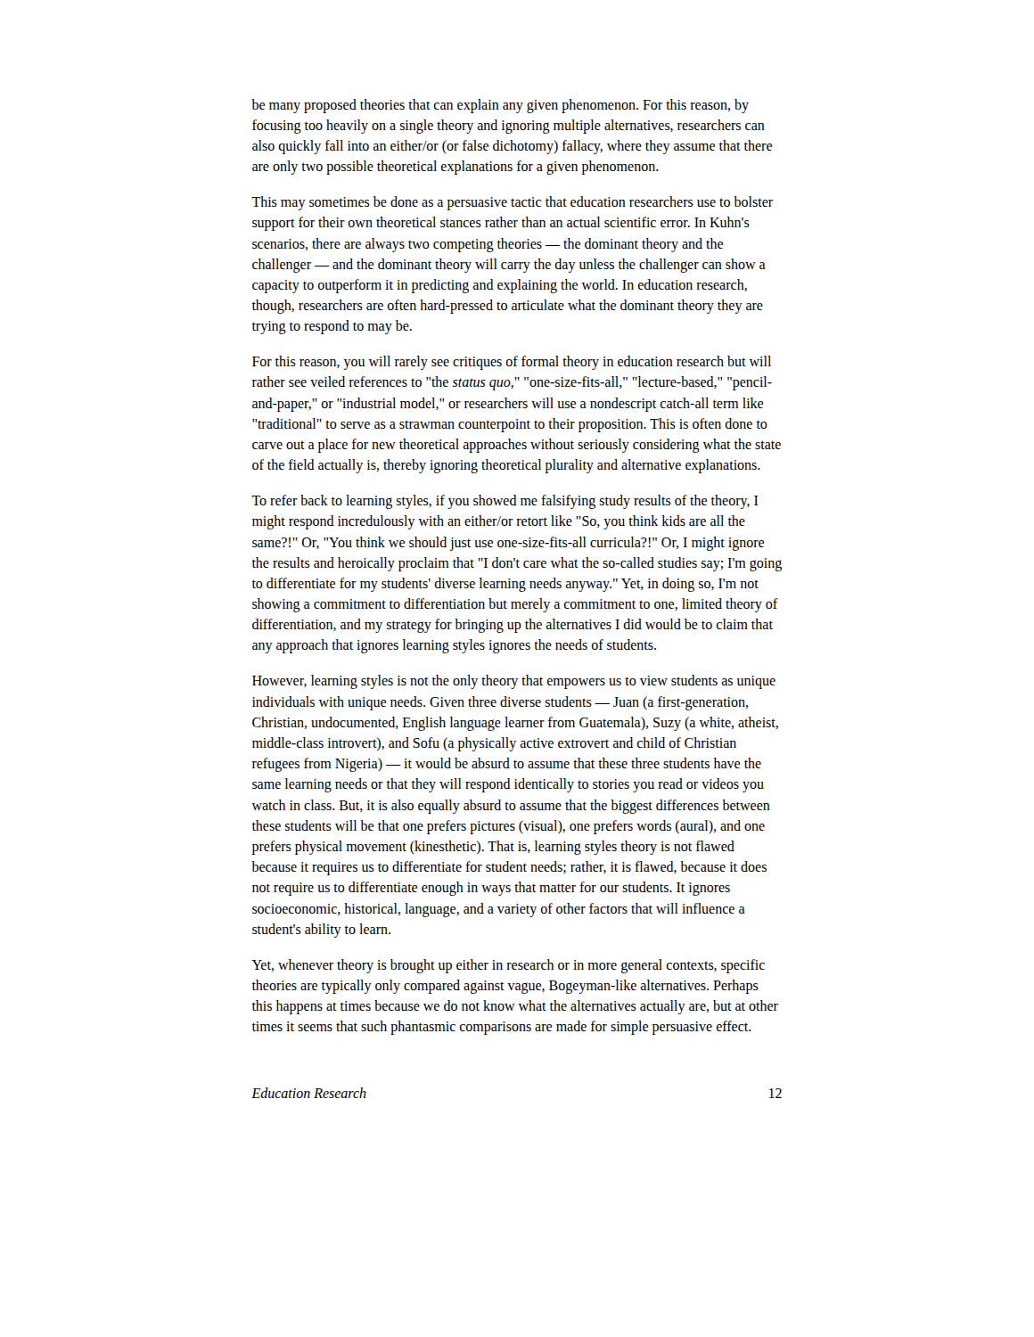be many proposed theories that can explain any given phenomenon. For this reason, by focusing too heavily on a single theory and ignoring multiple alternatives, researchers can also quickly fall into an either/or (or false dichotomy) fallacy, where they assume that there are only two possible theoretical explanations for a given phenomenon.
This may sometimes be done as a persuasive tactic that education researchers use to bolster support for their own theoretical stances rather than an actual scientific error. In Kuhn's scenarios, there are always two competing theories — the dominant theory and the challenger — and the dominant theory will carry the day unless the challenger can show a capacity to outperform it in predicting and explaining the world. In education research, though, researchers are often hard-pressed to articulate what the dominant theory they are trying to respond to may be.
For this reason, you will rarely see critiques of formal theory in education research but will rather see veiled references to "the status quo," "one-size-fits-all," "lecture-based," "pencil-and-paper," or "industrial model," or researchers will use a nondescript catch-all term like "traditional" to serve as a strawman counterpoint to their proposition. This is often done to carve out a place for new theoretical approaches without seriously considering what the state of the field actually is, thereby ignoring theoretical plurality and alternative explanations.
To refer back to learning styles, if you showed me falsifying study results of the theory, I might respond incredulously with an either/or retort like "So, you think kids are all the same?!" Or, "You think we should just use one-size-fits-all curricula?!" Or, I might ignore the results and heroically proclaim that "I don't care what the so-called studies say; I'm going to differentiate for my students' diverse learning needs anyway." Yet, in doing so, I'm not showing a commitment to differentiation but merely a commitment to one, limited theory of differentiation, and my strategy for bringing up the alternatives I did would be to claim that any approach that ignores learning styles ignores the needs of students.
However, learning styles is not the only theory that empowers us to view students as unique individuals with unique needs. Given three diverse students — Juan (a first-generation, Christian, undocumented, English language learner from Guatemala), Suzy (a white, atheist, middle-class introvert), and Sofu (a physically active extrovert and child of Christian refugees from Nigeria) — it would be absurd to assume that these three students have the same learning needs or that they will respond identically to stories you read or videos you watch in class. But, it is also equally absurd to assume that the biggest differences between these students will be that one prefers pictures (visual), one prefers words (aural), and one prefers physical movement (kinesthetic). That is, learning styles theory is not flawed because it requires us to differentiate for student needs; rather, it is flawed, because it does not require us to differentiate enough in ways that matter for our students. It ignores socioeconomic, historical, language, and a variety of other factors that will influence a student's ability to learn.
Yet, whenever theory is brought up either in research or in more general contexts, specific theories are typically only compared against vague, Bogeyman-like alternatives. Perhaps this happens at times because we do not know what the alternatives actually are, but at other times it seems that such phantasmic comparisons are made for simple persuasive effect.
Education Research 12